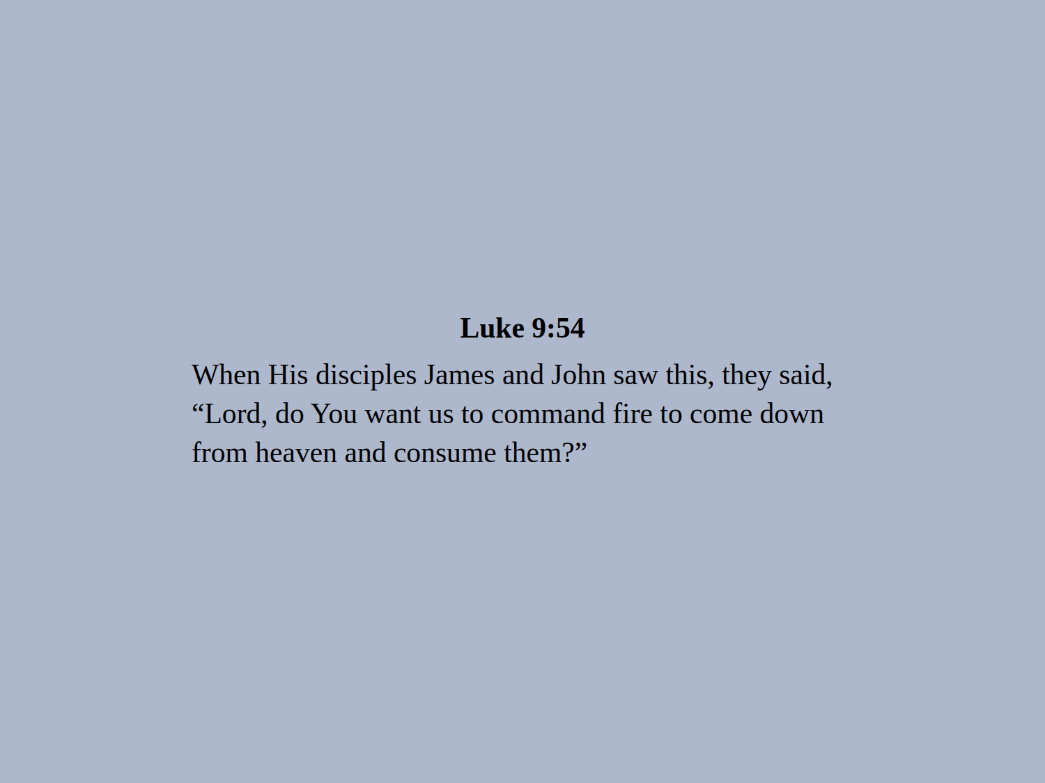Luke 9:54
When His disciples James and John saw this, they said, “Lord, do You want us to command fire to come down from heaven and consume them?”